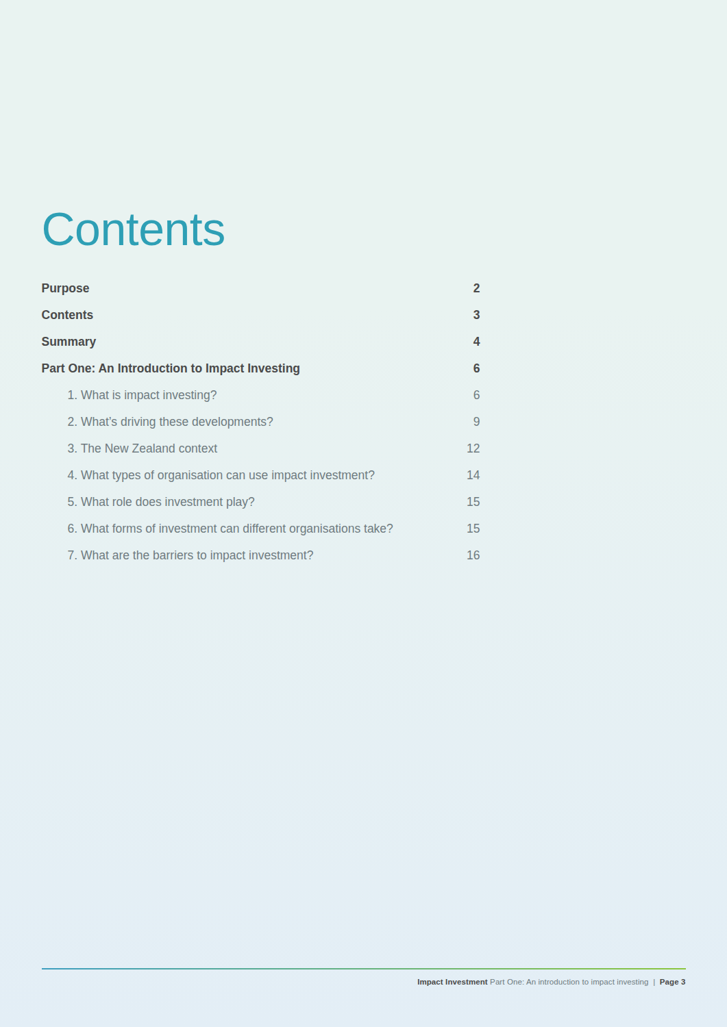Contents
| Purpose | 2 |
| Contents | 3 |
| Summary | 4 |
| Part One: An Introduction to Impact Investing | 6 |
| 1. What is impact investing? | 6 |
| 2. What’s driving these developments? | 9 |
| 3. The New Zealand context | 12 |
| 4. What types of organisation can use impact investment? | 14 |
| 5. What role does investment play? | 15 |
| 6. What forms of investment can different organisations take? | 15 |
| 7. What are the barriers to impact investment? | 16 |
Impact Investment Part One: An introduction to impact investing | Page 3